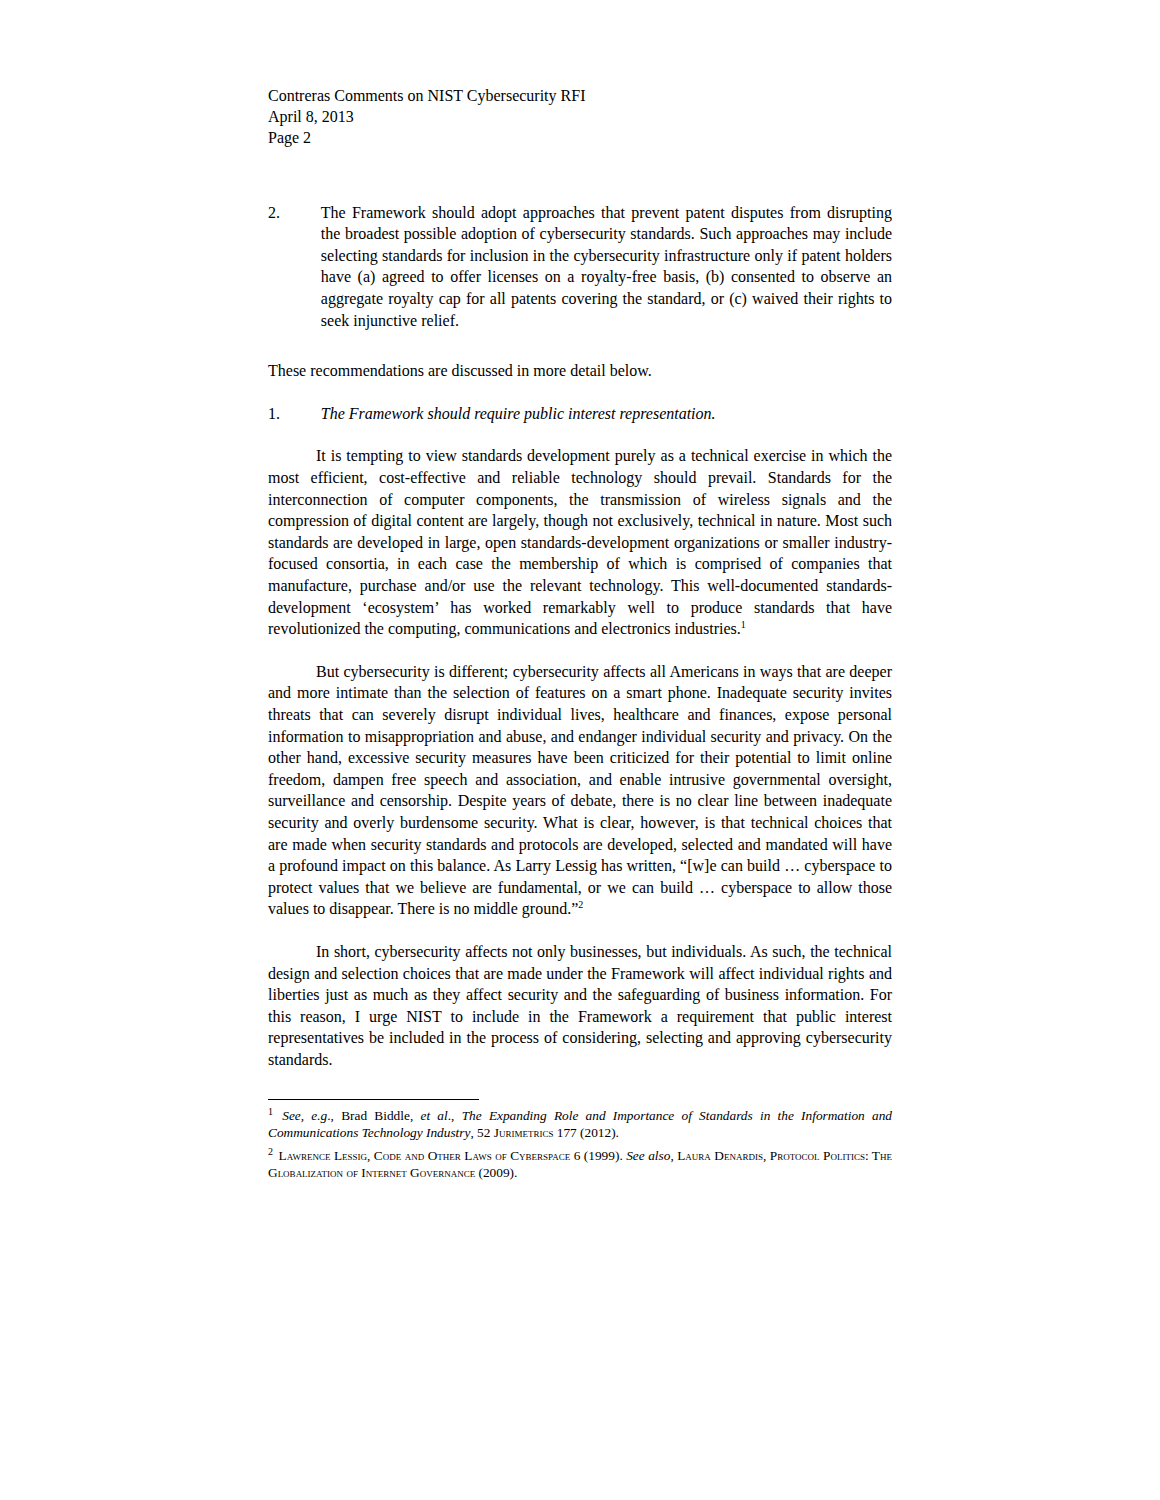Contreras Comments on NIST Cybersecurity RFI
April 8, 2013
Page 2
2.
The Framework should adopt approaches that prevent patent disputes from disrupting the broadest possible adoption of cybersecurity standards. Such approaches may include selecting standards for inclusion in the cybersecurity infrastructure only if patent holders have (a) agreed to offer licenses on a royalty-free basis, (b) consented to observe an aggregate royalty cap for all patents covering the standard, or (c) waived their rights to seek injunctive relief.
These recommendations are discussed in more detail below.
1.
The Framework should require public interest representation.
It is tempting to view standards development purely as a technical exercise in which the most efficient, cost-effective and reliable technology should prevail. Standards for the interconnection of computer components, the transmission of wireless signals and the compression of digital content are largely, though not exclusively, technical in nature. Most such standards are developed in large, open standards-development organizations or smaller industry-focused consortia, in each case the membership of which is comprised of companies that manufacture, purchase and/or use the relevant technology. This well-documented standards-development ‘ecosystem’ has worked remarkably well to produce standards that have revolutionized the computing, communications and electronics industries.1
But cybersecurity is different; cybersecurity affects all Americans in ways that are deeper and more intimate than the selection of features on a smart phone. Inadequate security invites threats that can severely disrupt individual lives, healthcare and finances, expose personal information to misappropriation and abuse, and endanger individual security and privacy. On the other hand, excessive security measures have been criticized for their potential to limit online freedom, dampen free speech and association, and enable intrusive governmental oversight, surveillance and censorship. Despite years of debate, there is no clear line between inadequate security and overly burdensome security. What is clear, however, is that technical choices that are made when security standards and protocols are developed, selected and mandated will have a profound impact on this balance. As Larry Lessig has written, “[w]e can build … cyberspace to protect values that we believe are fundamental, or we can build … cyberspace to allow those values to disappear. There is no middle ground.”2
In short, cybersecurity affects not only businesses, but individuals. As such, the technical design and selection choices that are made under the Framework will affect individual rights and liberties just as much as they affect security and the safeguarding of business information. For this reason, I urge NIST to include in the Framework a requirement that public interest representatives be included in the process of considering, selecting and approving cybersecurity standards.
1 See, e.g., Brad Biddle, et al., The Expanding Role and Importance of Standards in the Information and Communications Technology Industry, 52 Jurimetrics 177 (2012).
2 Lawrence Lessig, Code and Other Laws of Cyberspace 6 (1999). See also, Laura Denardis, Protocol Politics: The Globalization of Internet Governance (2009).